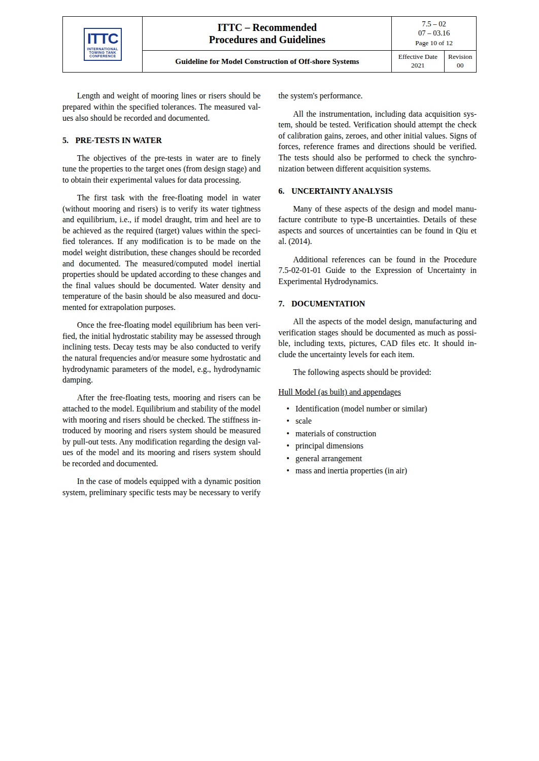| ITTC INTERNATIONAL TOWING TANK CONFERENCE | ITTC – Recommended Procedures and Guidelines | 7.5 – 02 07 – 03.16 Page 10 of 12 |
| Guideline for Model Construction of Off-shore Systems | / Effective Date 2021 / Revision 00 / |
Length and weight of mooring lines or risers should be prepared within the specified tolerances. The measured values also should be recorded and documented.
5. PRE-TESTS IN WATER
The objectives of the pre-tests in water are to finely tune the properties to the target ones (from design stage) and to obtain their experimental values for data processing.
The first task with the free-floating model in water (without mooring and risers) is to verify its water tightness and equilibrium, i.e., if model draught, trim and heel are to be achieved as the required (target) values within the specified tolerances. If any modification is to be made on the model weight distribution, these changes should be recorded and documented. The measured/computed model inertial properties should be updated according to these changes and the final values should be documented. Water density and temperature of the basin should be also measured and documented for extrapolation purposes.
Once the free-floating model equilibrium has been verified, the initial hydrostatic stability may be assessed through inclining tests. Decay tests may be also conducted to verify the natural frequencies and/or measure some hydrostatic and hydrodynamic parameters of the model, e.g., hydrodynamic damping.
After the free-floating tests, mooring and risers can be attached to the model. Equilibrium and stability of the model with mooring and risers should be checked. The stiffness introduced by mooring and risers system should be measured by pull-out tests. Any modification regarding the design values of the model and its mooring and risers system should be recorded and documented.
In the case of models equipped with a dynamic position system, preliminary specific tests may be necessary to verify the system's performance.
All the instrumentation, including data acquisition system, should be tested. Verification should attempt the check of calibration gains, zeroes, and other initial values. Signs of forces, reference frames and directions should be verified. The tests should also be performed to check the synchronization between different acquisition systems.
6. UNCERTAINTY ANALYSIS
Many of these aspects of the design and model manufacture contribute to type-B uncertainties. Details of these aspects and sources of uncertainties can be found in Qiu et al. (2014).
Additional references can be found in the Procedure 7.5-02-01-01 Guide to the Expression of Uncertainty in Experimental Hydrodynamics.
7. DOCUMENTATION
All the aspects of the model design, manufacturing and verification stages should be documented as much as possible, including texts, pictures, CAD files etc. It should include the uncertainty levels for each item.
The following aspects should be provided:
Hull Model (as built) and appendages
Identification (model number or similar)
scale
materials of construction
principal dimensions
general arrangement
mass and inertia properties (in air)